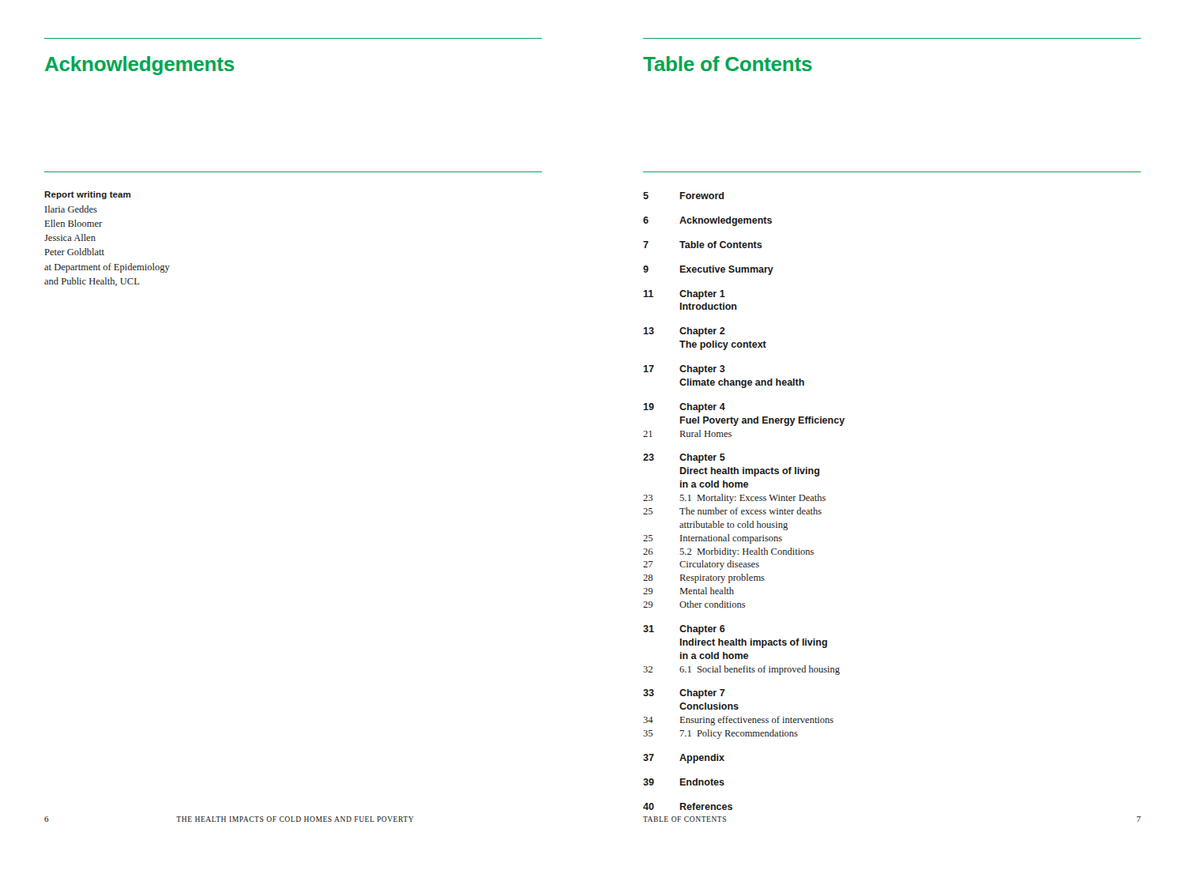Acknowledgements
Report writing team
Ilaria Geddes
Ellen Bloomer
Jessica Allen
Peter Goldblatt
at Department of Epidemiology
and Public Health, UCL
6 the health impacts of cold homes and fuel poverty
Table of Contents
| 5 | Foreword |
| 6 | Acknowledgements |
| 7 | Table of Contents |
| 9 | Executive Summary |
| 11 | Chapter 1 Introduction |
| 13 | Chapter 2 The policy context |
| 17 | Chapter 3 Climate change and health |
| 19 | Chapter 4 Fuel Poverty and Energy Efficiency |
| 21 | Rural Homes |
| 23 | Chapter 5 Direct health impacts of living in a cold home |
| 23 | 5.1 Mortality: Excess Winter Deaths |
| 25 | The number of excess winter deaths attributable to cold housing |
| 25 | International comparisons |
| 26 | 5.2 Morbidity: Health Conditions |
| 27 | Circulatory diseases |
| 28 | Respiratory problems |
| 29 | Mental health |
| 29 | Other conditions |
| 31 | Chapter 6 Indirect health impacts of living in a cold home |
| 32 | 6.1 Social benefits of improved housing |
| 33 | Chapter 7 Conclusions |
| 34 | Ensuring effectiveness of interventions |
| 35 | 7.1 Policy Recommendations |
| 37 | Appendix |
| 39 | Endnotes |
| 40 | References |
table of contents 7